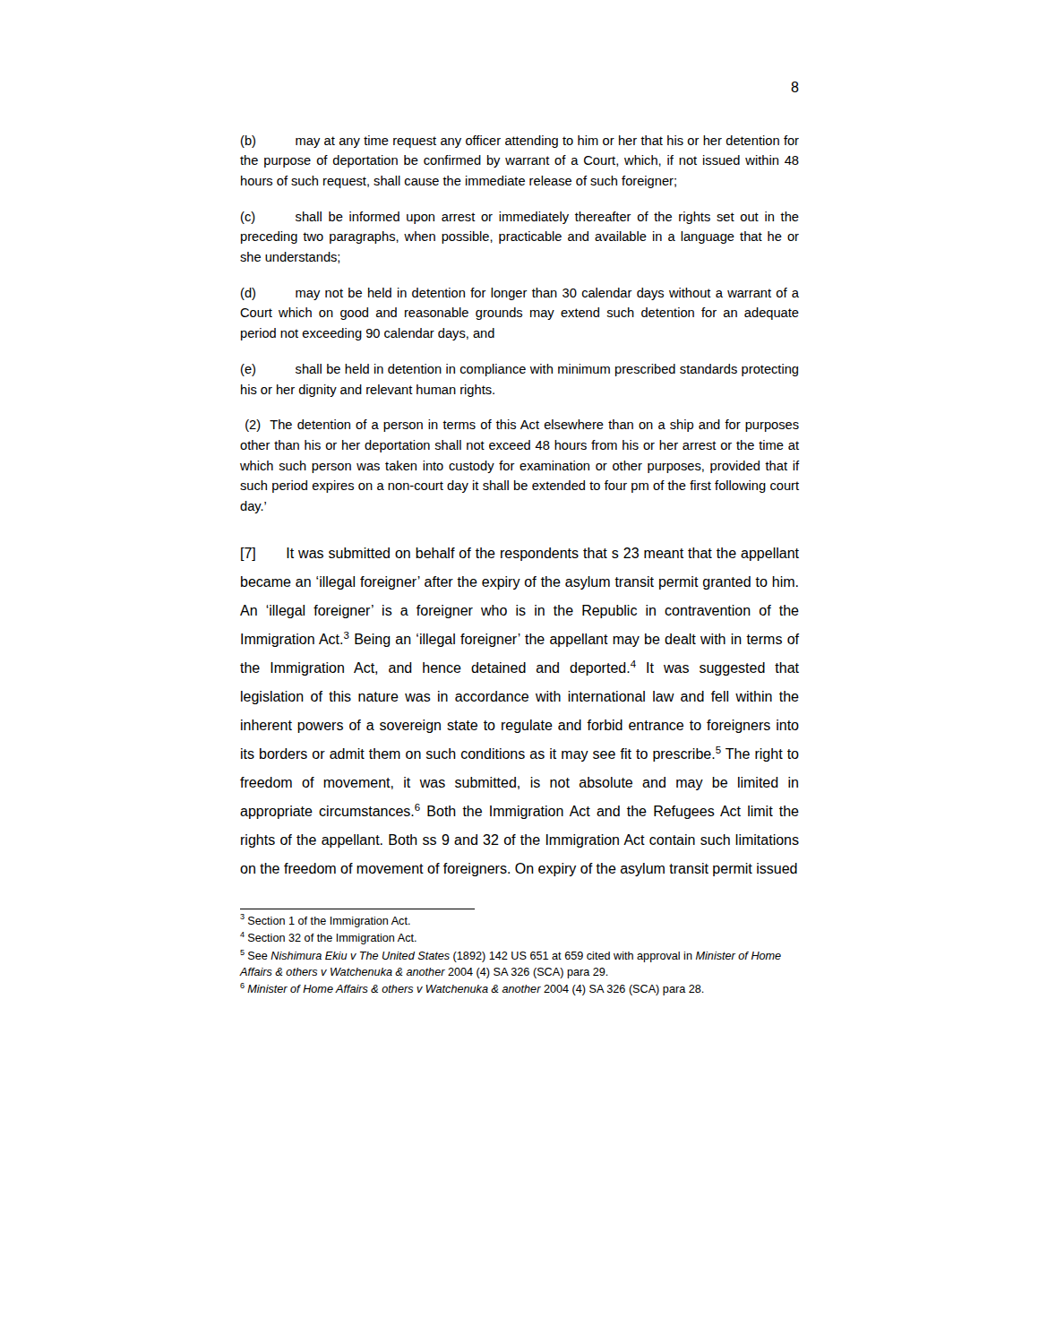8
(b) may at any time request any officer attending to him or her that his or her detention for the purpose of deportation be confirmed by warrant of a Court, which, if not issued within 48 hours of such request, shall cause the immediate release of such foreigner;
(c) shall be informed upon arrest or immediately thereafter of the rights set out in the preceding two paragraphs, when possible, practicable and available in a language that he or she understands;
(d) may not be held in detention for longer than 30 calendar days without a warrant of a Court which on good and reasonable grounds may extend such detention for an adequate period not exceeding 90 calendar days, and
(e) shall be held in detention in compliance with minimum prescribed standards protecting his or her dignity and relevant human rights.
(2) The detention of a person in terms of this Act elsewhere than on a ship and for purposes other than his or her deportation shall not exceed 48 hours from his or her arrest or the time at which such person was taken into custody for examination or other purposes, provided that if such period expires on a non-court day it shall be extended to four pm of the first following court day.’
[7] It was submitted on behalf of the respondents that s 23 meant that the appellant became an ‘illegal foreigner’ after the expiry of the asylum transit permit granted to him. An ‘illegal foreigner’ is a foreigner who is in the Republic in contravention of the Immigration Act.3 Being an ‘illegal foreigner’ the appellant may be dealt with in terms of the Immigration Act, and hence detained and deported.4 It was suggested that legislation of this nature was in accordance with international law and fell within the inherent powers of a sovereign state to regulate and forbid entrance to foreigners into its borders or admit them on such conditions as it may see fit to prescribe.5 The right to freedom of movement, it was submitted, is not absolute and may be limited in appropriate circumstances.6 Both the Immigration Act and the Refugees Act limit the rights of the appellant. Both ss 9 and 32 of the Immigration Act contain such limitations on the freedom of movement of foreigners. On expiry of the asylum transit permit issued
3Section 1 of the Immigration Act.
4Section 32 of the Immigration Act.
5See Nishimura Ekiu v The United States (1892) 142 US 651 at 659 cited with approval in Minister of Home Affairs & others v Watchenuka & another 2004 (4) SA 326 (SCA) para 29.
6Minister of Home Affairs & others v Watchenuka & another 2004 (4) SA 326 (SCA) para 28.